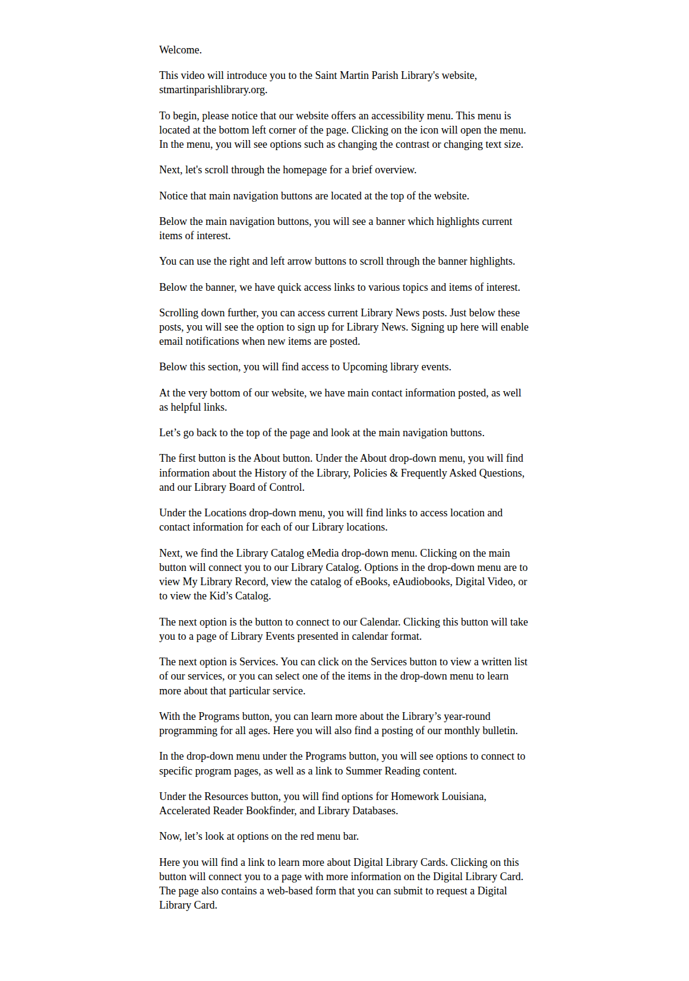Welcome.
This video will introduce you to the Saint Martin Parish Library's website, stmartinparishlibrary.org.
To begin, please notice that our website offers an accessibility menu. This menu is located at the bottom left corner of the page. Clicking on the icon will open the menu. In the menu, you will see options such as changing the contrast or changing text size.
Next, let's scroll through the homepage for a brief overview.
Notice that main navigation buttons are located at the top of the website.
Below the main navigation buttons, you will see a banner which highlights current items of interest.
You can use the right and left arrow buttons to scroll through the banner highlights.
Below the banner, we have quick access links to various topics and items of interest.
Scrolling down further, you can access current Library News posts. Just below these posts, you will see the option to sign up for Library News. Signing up here will enable email notifications when new items are posted.
Below this section, you will find access to Upcoming library events.
At the very bottom of our website, we have main contact information posted, as well as helpful links.
Let’s go back to the top of the page and look at the main navigation buttons.
The first button is the About button. Under the About drop-down menu, you will find information about the History of the Library, Policies & Frequently Asked Questions, and our Library Board of Control.
Under the Locations drop-down menu, you will find links to access location and contact information for each of our Library locations.
Next, we find the Library Catalog eMedia drop-down menu. Clicking on the main button will connect you to our Library Catalog. Options in the drop-down menu are to view My Library Record, view the catalog of eBooks, eAudiobooks, Digital Video, or to view the Kid’s Catalog.
The next option is the button to connect to our Calendar. Clicking this button will take you to a page of Library Events presented in calendar format.
The next option is Services. You can click on the Services button to view a written list of our services, or you can select one of the items in the drop-down menu to learn more about that particular service.
With the Programs button, you can learn more about the Library’s year-round programming for all ages. Here you will also find a posting of our monthly bulletin.
In the drop-down menu under the Programs button, you will see options to connect to specific program pages, as well as a link to Summer Reading content.
Under the Resources button, you will find options for Homework Louisiana, Accelerated Reader Bookfinder, and Library Databases.
Now, let’s look at options on the red menu bar.
Here you will find a link to learn more about Digital Library Cards. Clicking on this button will connect you to a page with more information on the Digital Library Card. The page also contains a web-based form that you can submit to request a Digital Library Card.